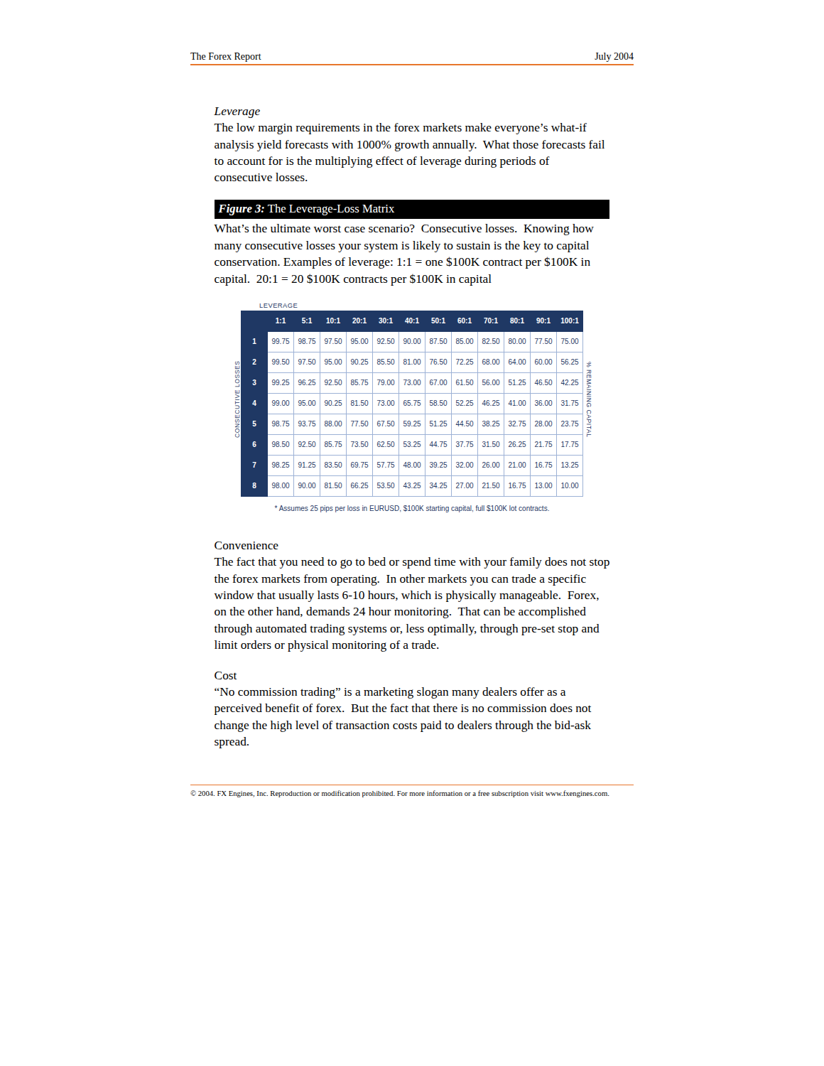The Forex Report July 2004
Leverage
The low margin requirements in the forex markets make everyone’s what-if analysis yield forecasts with 1000% growth annually. What those forecasts fail to account for is the multiplying effect of leverage during periods of consecutive losses.
Figure 3: The Leverage-Loss Matrix
What’s the ultimate worst case scenario? Consecutive losses. Knowing how many consecutive losses your system is likely to sustain is the key to capital conservation. Examples of leverage: 1:1 = one $100K contract per $100K in capital. 20:1 = 20 $100K contracts per $100K in capital
CONSECUTIVE LOSSES
LEVERAGE
| | 1:1 | 5:1 | 10:1 | 20:1 | 30:1 | 40:1 | 50:1 | 60:1 | 70:1 | 80:1 | 90:1 | 100:1 |
| 1 | 99.75 | 98.75 | 97.50 | 95.00 | 92.50 | 90.00 | 87.50 | 85.00 | 82.50 | 80.00 | 77.50 | 75.00 |
| 2 | 99.50 | 97.50 | 95.00 | 90.25 | 85.50 | 81.00 | 76.50 | 72.25 | 68.00 | 64.00 | 60.00 | 56.25 |
| 3 | 99.25 | 96.25 | 92.50 | 85.75 | 79.00 | 73.00 | 67.00 | 61.50 | 56.00 | 51.25 | 46.50 | 42.25 |
| 4 | 99.00 | 95.00 | 90.25 | 81.50 | 73.00 | 65.75 | 58.50 | 52.25 | 46.25 | 41.00 | 36.00 | 31.75 |
| 5 | 98.75 | 93.75 | 88.00 | 77.50 | 67.50 | 59.25 | 51.25 | 44.50 | 38.25 | 32.75 | 28.00 | 23.75 |
| 6 | 98.50 | 92.50 | 85.75 | 73.50 | 62.50 | 53.25 | 44.75 | 37.75 | 31.50 | 26.25 | 21.75 | 17.75 |
| 7 | 98.25 | 91.25 | 83.50 | 69.75 | 57.75 | 48.00 | 39.25 | 32.00 | 26.00 | 21.00 | 16.75 | 13.25 |
| 8 | 98.00 | 90.00 | 81.50 | 66.25 | 53.50 | 43.25 | 34.25 | 27.00 | 21.50 | 16.75 | 13.00 | 10.00 |
% REMAINING CAPITAL
* Assumes 25 pips per loss in EURUSD, $100K starting capital, full $100K lot contracts.
Convenience
The fact that you need to go to bed or spend time with your family does not stop the forex markets from operating. In other markets you can trade a specific window that usually lasts 6-10 hours, which is physically manageable. Forex, on the other hand, demands 24 hour monitoring. That can be accomplished through automated trading systems or, less optimally, through pre-set stop and limit orders or physical monitoring of a trade.
Cost
“No commission trading” is a marketing slogan many dealers offer as a perceived benefit of forex. But the fact that there is no commission does not change the high level of transaction costs paid to dealers through the bid-ask spread.
© 2004. FX Engines, Inc. Reproduction or modification prohibited. For more information or a free subscription visit www.fxengines.com.